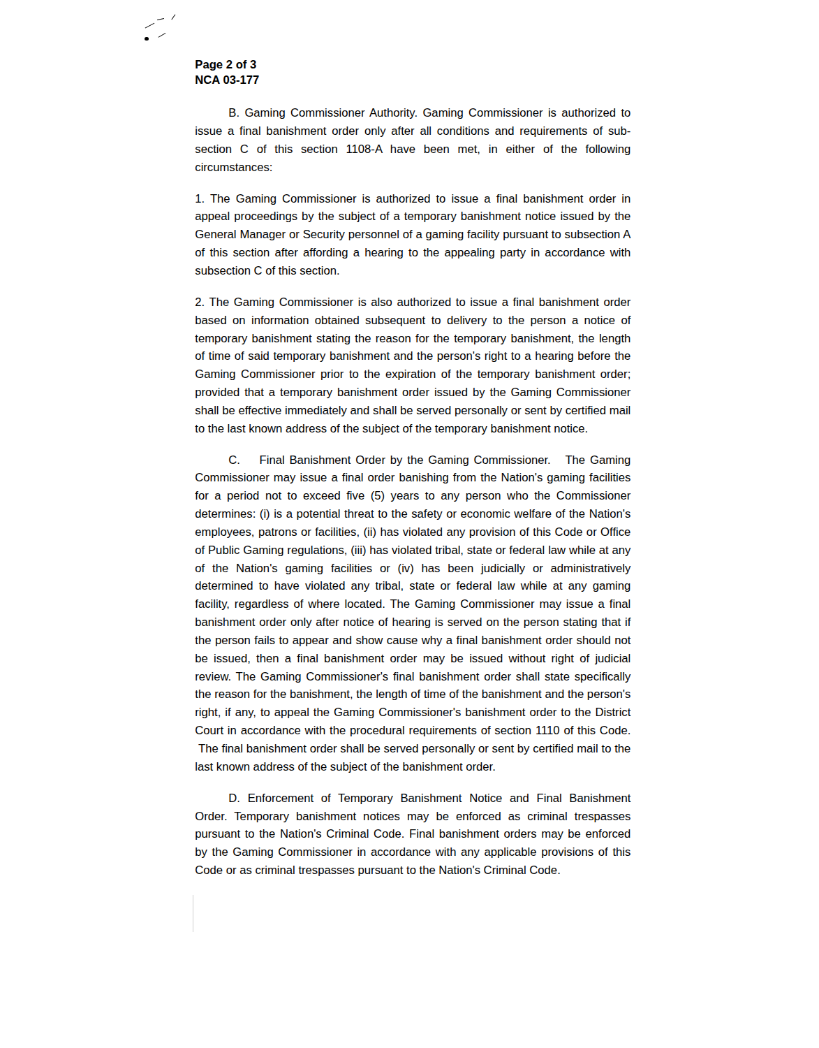Page 2 of 3
NCA 03-177
B. Gaming Commissioner Authority. Gaming Commissioner is authorized to issue a final banishment order only after all conditions and requirements of sub-section C of this section 1108-A have been met, in either of the following circumstances:
1. The Gaming Commissioner is authorized to issue a final banishment order in appeal proceedings by the subject of a temporary banishment notice issued by the General Manager or Security personnel of a gaming facility pursuant to subsection A of this section after affording a hearing to the appealing party in accordance with subsection C of this section.
2. The Gaming Commissioner is also authorized to issue a final banishment order based on information obtained subsequent to delivery to the person a notice of temporary banishment stating the reason for the temporary banishment, the length of time of said temporary banishment and the person's right to a hearing before the Gaming Commissioner prior to the expiration of the temporary banishment order; provided that a temporary banishment order issued by the Gaming Commissioner shall be effective immediately and shall be served personally or sent by certified mail to the last known address of the subject of the temporary banishment notice.
C. Final Banishment Order by the Gaming Commissioner. The Gaming Commissioner may issue a final order banishing from the Nation's gaming facilities for a period not to exceed five (5) years to any person who the Commissioner determines: (i) is a potential threat to the safety or economic welfare of the Nation's employees, patrons or facilities, (ii) has violated any provision of this Code or Office of Public Gaming regulations, (iii) has violated tribal, state or federal law while at any of the Nation's gaming facilities or (iv) has been judicially or administratively determined to have violated any tribal, state or federal law while at any gaming facility, regardless of where located. The Gaming Commissioner may issue a final banishment order only after notice of hearing is served on the person stating that if the person fails to appear and show cause why a final banishment order should not be issued, then a final banishment order may be issued without right of judicial review. The Gaming Commissioner's final banishment order shall state specifically the reason for the banishment, the length of time of the banishment and the person's right, if any, to appeal the Gaming Commissioner's banishment order to the District Court in accordance with the procedural requirements of section 1110 of this Code. The final banishment order shall be served personally or sent by certified mail to the last known address of the subject of the banishment order.
D. Enforcement of Temporary Banishment Notice and Final Banishment Order. Temporary banishment notices may be enforced as criminal trespasses pursuant to the Nation's Criminal Code. Final banishment orders may be enforced by the Gaming Commissioner in accordance with any applicable provisions of this Code or as criminal trespasses pursuant to the Nation's Criminal Code.